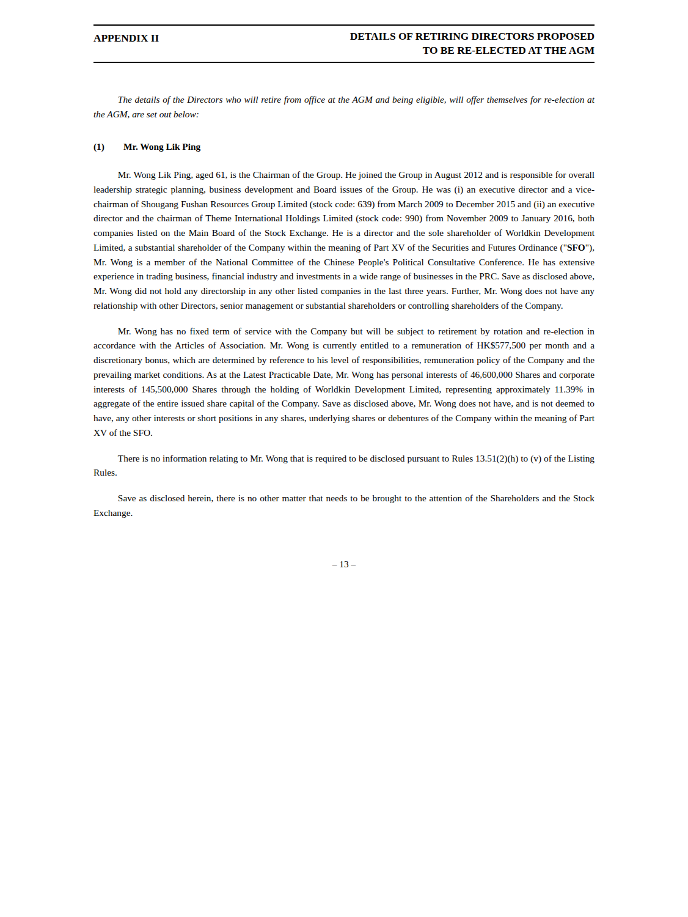APPENDIX II
DETAILS OF RETIRING DIRECTORS PROPOSED
TO BE RE-ELECTED AT THE AGM
The details of the Directors who will retire from office at the AGM and being eligible, will offer themselves for re-election at the AGM, are set out below:
(1) Mr. Wong Lik Ping
Mr. Wong Lik Ping, aged 61, is the Chairman of the Group. He joined the Group in August 2012 and is responsible for overall leadership strategic planning, business development and Board issues of the Group. He was (i) an executive director and a vice-chairman of Shougang Fushan Resources Group Limited (stock code: 639) from March 2009 to December 2015 and (ii) an executive director and the chairman of Theme International Holdings Limited (stock code: 990) from November 2009 to January 2016, both companies listed on the Main Board of the Stock Exchange. He is a director and the sole shareholder of Worldkin Development Limited, a substantial shareholder of the Company within the meaning of Part XV of the Securities and Futures Ordinance ("SFO"), Mr. Wong is a member of the National Committee of the Chinese People's Political Consultative Conference. He has extensive experience in trading business, financial industry and investments in a wide range of businesses in the PRC. Save as disclosed above, Mr. Wong did not hold any directorship in any other listed companies in the last three years. Further, Mr. Wong does not have any relationship with other Directors, senior management or substantial shareholders or controlling shareholders of the Company.
Mr. Wong has no fixed term of service with the Company but will be subject to retirement by rotation and re-election in accordance with the Articles of Association. Mr. Wong is currently entitled to a remuneration of HK$577,500 per month and a discretionary bonus, which are determined by reference to his level of responsibilities, remuneration policy of the Company and the prevailing market conditions. As at the Latest Practicable Date, Mr. Wong has personal interests of 46,600,000 Shares and corporate interests of 145,500,000 Shares through the holding of Worldkin Development Limited, representing approximately 11.39% in aggregate of the entire issued share capital of the Company. Save as disclosed above, Mr. Wong does not have, and is not deemed to have, any other interests or short positions in any shares, underlying shares or debentures of the Company within the meaning of Part XV of the SFO.
There is no information relating to Mr. Wong that is required to be disclosed pursuant to Rules 13.51(2)(h) to (v) of the Listing Rules.
Save as disclosed herein, there is no other matter that needs to be brought to the attention of the Shareholders and the Stock Exchange.
– 13 –